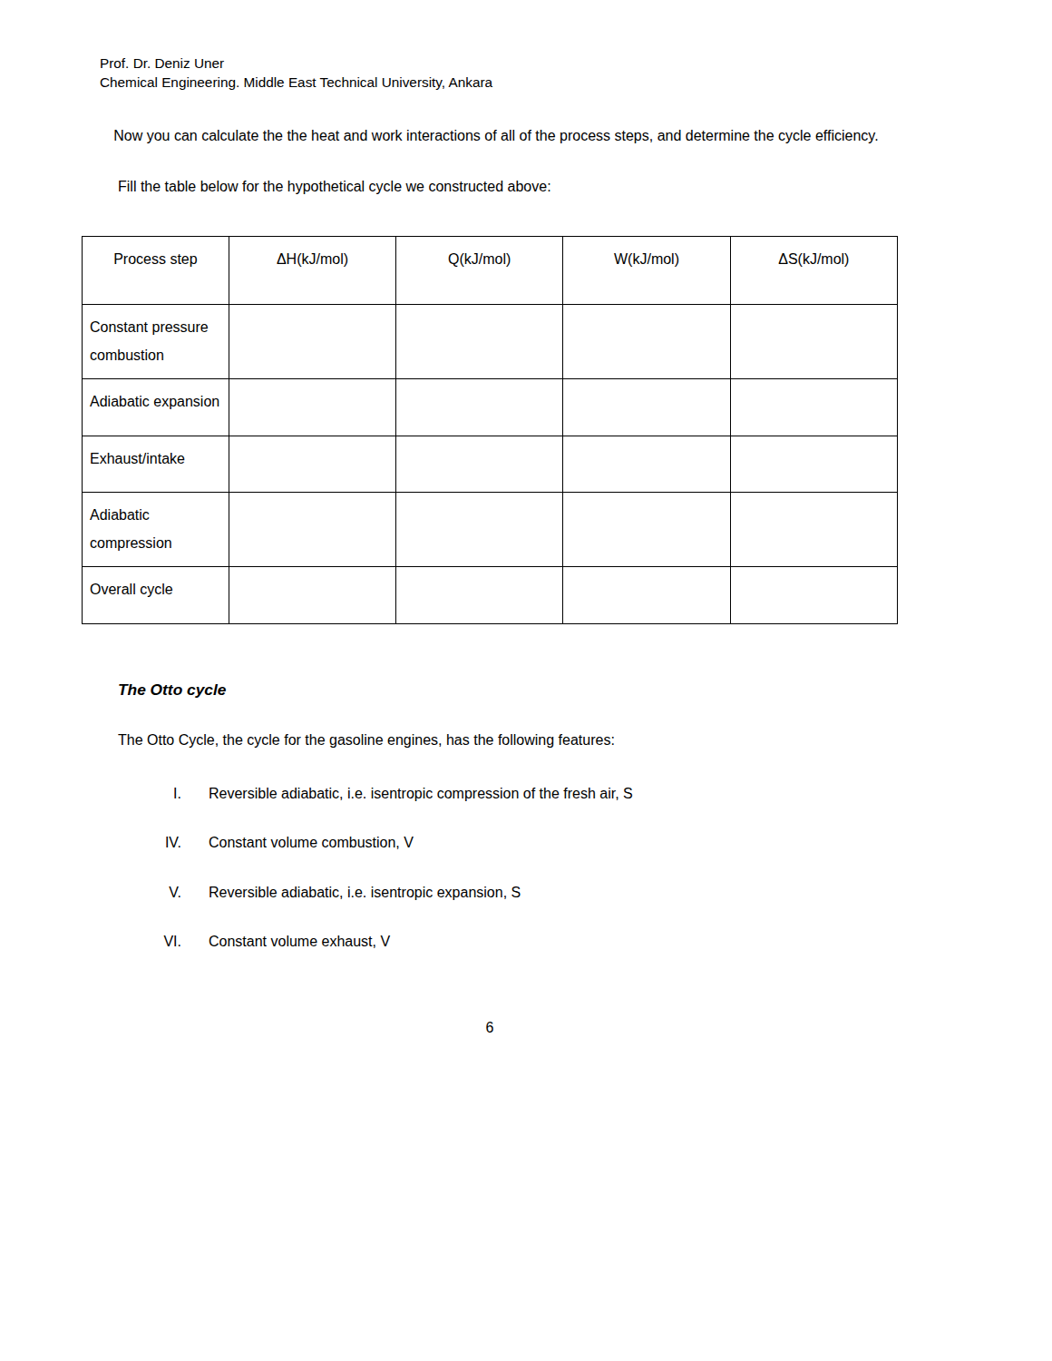Prof. Dr. Deniz Uner
Chemical Engineering. Middle East Technical University, Ankara
Now you can calculate the the heat and work interactions of all of the process steps, and determine the cycle efficiency.
Fill the table below for the hypothetical cycle we constructed above:
| Process step | ΔH(kJ/mol) | Q(kJ/mol) | W(kJ/mol) | ΔS(kJ/mol) |
| --- | --- | --- | --- | --- |
| Constant pressure combustion | | | | |
| Adiabatic expansion | | | | |
| Exhaust/intake | | | | |
| Adiabatic compression | | | | |
| Overall cycle | | | | |
The Otto cycle
The Otto Cycle, the cycle for the gasoline engines, has the following features:
I. Reversible adiabatic, i.e. isentropic compression of the fresh air, S
IV. Constant volume combustion, V
V. Reversible adiabatic, i.e. isentropic expansion, S
VI. Constant volume exhaust, V
6